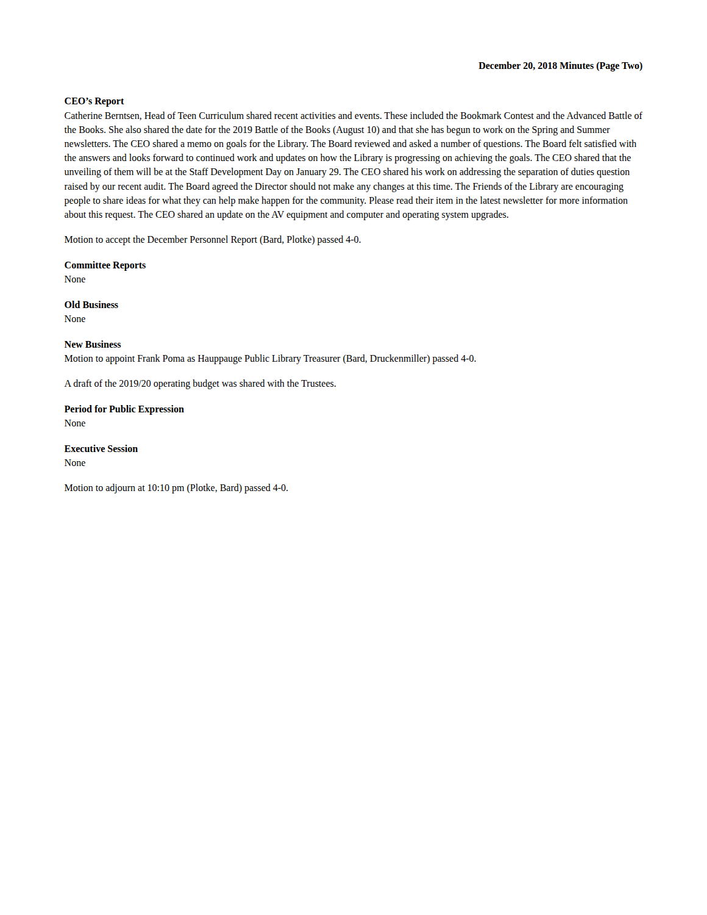December 20, 2018 Minutes (Page Two)
CEO’s Report
Catherine Berntsen, Head of Teen Curriculum shared recent activities and events. These included the Bookmark Contest and the Advanced Battle of the Books. She also shared the date for the 2019 Battle of the Books (August 10) and that she has begun to work on the Spring and Summer newsletters. The CEO shared a memo on goals for the Library. The Board reviewed and asked a number of questions. The Board felt satisfied with the answers and looks forward to continued work and updates on how the Library is progressing on achieving the goals. The CEO shared that the unveiling of them will be at the Staff Development Day on January 29. The CEO shared his work on addressing the separation of duties question raised by our recent audit. The Board agreed the Director should not make any changes at this time. The Friends of the Library are encouraging people to share ideas for what they can help make happen for the community. Please read their item in the latest newsletter for more information about this request. The CEO shared an update on the AV equipment and computer and operating system upgrades.
Motion to accept the December Personnel Report (Bard, Plotke) passed 4-0.
Committee Reports
None
Old Business
None
New Business
Motion to appoint Frank Poma as Hauppauge Public Library Treasurer (Bard, Druckenmiller) passed 4-0.
A draft of the 2019/20 operating budget was shared with the Trustees.
Period for Public Expression
None
Executive Session
None
Motion to adjourn at 10:10 pm (Plotke, Bard) passed 4-0.